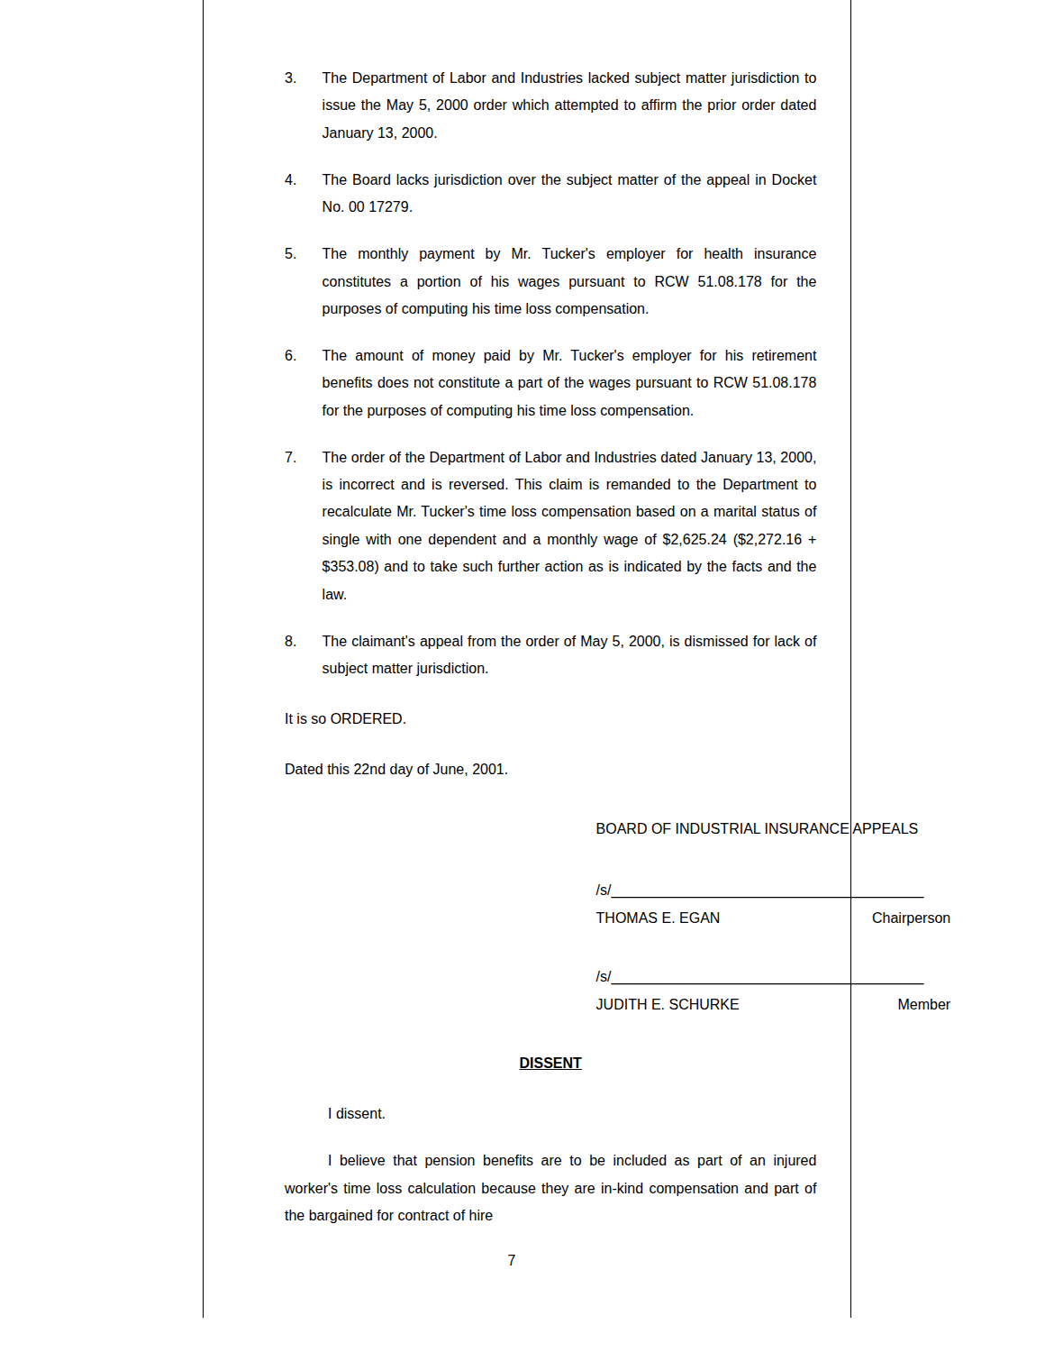3. The Department of Labor and Industries lacked subject matter jurisdiction to issue the May 5, 2000 order which attempted to affirm the prior order dated January 13, 2000.
4. The Board lacks jurisdiction over the subject matter of the appeal in Docket No. 00 17279.
5. The monthly payment by Mr. Tucker's employer for health insurance constitutes a portion of his wages pursuant to RCW 51.08.178 for the purposes of computing his time loss compensation.
6. The amount of money paid by Mr. Tucker's employer for his retirement benefits does not constitute a part of the wages pursuant to RCW 51.08.178 for the purposes of computing his time loss compensation.
7. The order of the Department of Labor and Industries dated January 13, 2000, is incorrect and is reversed. This claim is remanded to the Department to recalculate Mr. Tucker's time loss compensation based on a marital status of single with one dependent and a monthly wage of $2,625.24 ($2,272.16 + $353.08) and to take such further action as is indicated by the facts and the law.
8. The claimant's appeal from the order of May 5, 2000, is dismissed for lack of subject matter jurisdiction.
It is so ORDERED.
Dated this 22nd day of June, 2001.
BOARD OF INDUSTRIAL INSURANCE APPEALS
/s/_______________________________________
THOMAS E. EGAN Chairperson
/s/_______________________________________
JUDITH E. SCHURKE Member
DISSENT
I dissent.
I believe that pension benefits are to be included as part of an injured worker's time loss calculation because they are in-kind compensation and part of the bargained for contract of hire
7